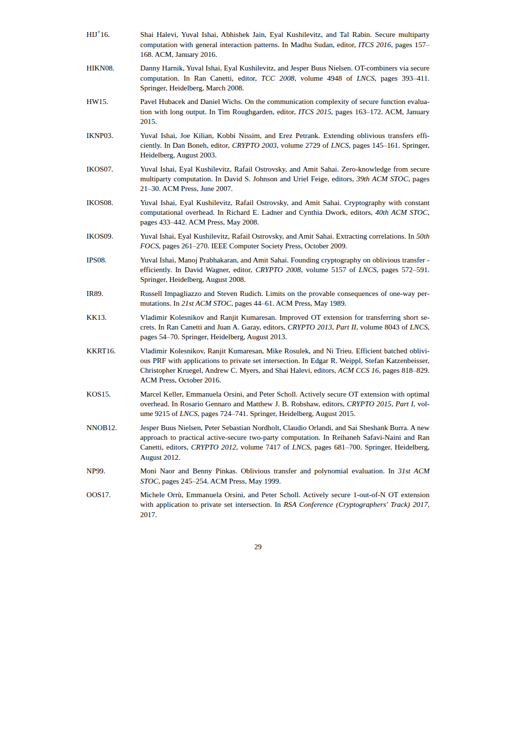HIJ+16.
Shai Halevi, Yuval Ishai, Abhishek Jain, Eyal Kushilevitz, and Tal Rabin. Secure multiparty computation with general interaction patterns. In Madhu Sudan, editor, ITCS 2016, pages 157–168. ACM, January 2016.
HIKN08.
Danny Harnik, Yuval Ishai, Eyal Kushilevitz, and Jesper Buus Nielsen. OT-combiners via secure computation. In Ran Canetti, editor, TCC 2008, volume 4948 of LNCS, pages 393–411. Springer, Heidelberg, March 2008.
HW15.
Pavel Hubacek and Daniel Wichs. On the communication complexity of secure function evaluation with long output. In Tim Roughgarden, editor, ITCS 2015, pages 163–172. ACM, January 2015.
IKNP03.
Yuval Ishai, Joe Kilian, Kobbi Nissim, and Erez Petrank. Extending oblivious transfers efficiently. In Dan Boneh, editor, CRYPTO 2003, volume 2729 of LNCS, pages 145–161. Springer, Heidelberg, August 2003.
IKOS07.
Yuval Ishai, Eyal Kushilevitz, Rafail Ostrovsky, and Amit Sahai. Zero-knowledge from secure multiparty computation. In David S. Johnson and Uriel Feige, editors, 39th ACM STOC, pages 21–30. ACM Press, June 2007.
IKOS08.
Yuval Ishai, Eyal Kushilevitz, Rafail Ostrovsky, and Amit Sahai. Cryptography with constant computational overhead. In Richard E. Ladner and Cynthia Dwork, editors, 40th ACM STOC, pages 433–442. ACM Press, May 2008.
IKOS09.
Yuval Ishai, Eyal Kushilevitz, Rafail Ostrovsky, and Amit Sahai. Extracting correlations. In 50th FOCS, pages 261–270. IEEE Computer Society Press, October 2009.
IPS08.
Yuval Ishai, Manoj Prabhakaran, and Amit Sahai. Founding cryptography on oblivious transfer - efficiently. In David Wagner, editor, CRYPTO 2008, volume 5157 of LNCS, pages 572–591. Springer, Heidelberg, August 2008.
IR89.
Russell Impagliazzo and Steven Rudich. Limits on the provable consequences of one-way permutations. In 21st ACM STOC, pages 44–61. ACM Press, May 1989.
KK13.
Vladimir Kolesnikov and Ranjit Kumaresan. Improved OT extension for transferring short secrets. In Ran Canetti and Juan A. Garay, editors, CRYPTO 2013, Part II, volume 8043 of LNCS, pages 54–70. Springer, Heidelberg, August 2013.
KKRT16.
Vladimir Kolesnikov, Ranjit Kumaresan, Mike Rosulek, and Ni Trieu. Efficient batched oblivious PRF with applications to private set intersection. In Edgar R. Weippl, Stefan Katzenbeisser, Christopher Kruegel, Andrew C. Myers, and Shai Halevi, editors, ACM CCS 16, pages 818–829. ACM Press, October 2016.
KOS15.
Marcel Keller, Emmanuela Orsini, and Peter Scholl. Actively secure OT extension with optimal overhead. In Rosario Gennaro and Matthew J. B. Robshaw, editors, CRYPTO 2015, Part I, volume 9215 of LNCS, pages 724–741. Springer, Heidelberg, August 2015.
NNOB12.
Jesper Buus Nielsen, Peter Sebastian Nordholt, Claudio Orlandi, and Sai Sheshank Burra. A new approach to practical active-secure two-party computation. In Reihaneh Safavi-Naini and Ran Canetti, editors, CRYPTO 2012, volume 7417 of LNCS, pages 681–700. Springer, Heidelberg, August 2012.
NP99.
Moni Naor and Benny Pinkas. Oblivious transfer and polynomial evaluation. In 31st ACM STOC, pages 245–254. ACM Press, May 1999.
OOS17.
Michele Orrù, Emmanuela Orsini, and Peter Scholl. Actively secure 1-out-of-N OT extension with application to private set intersection. In RSA Conference (Cryptographers' Track) 2017, 2017.
29